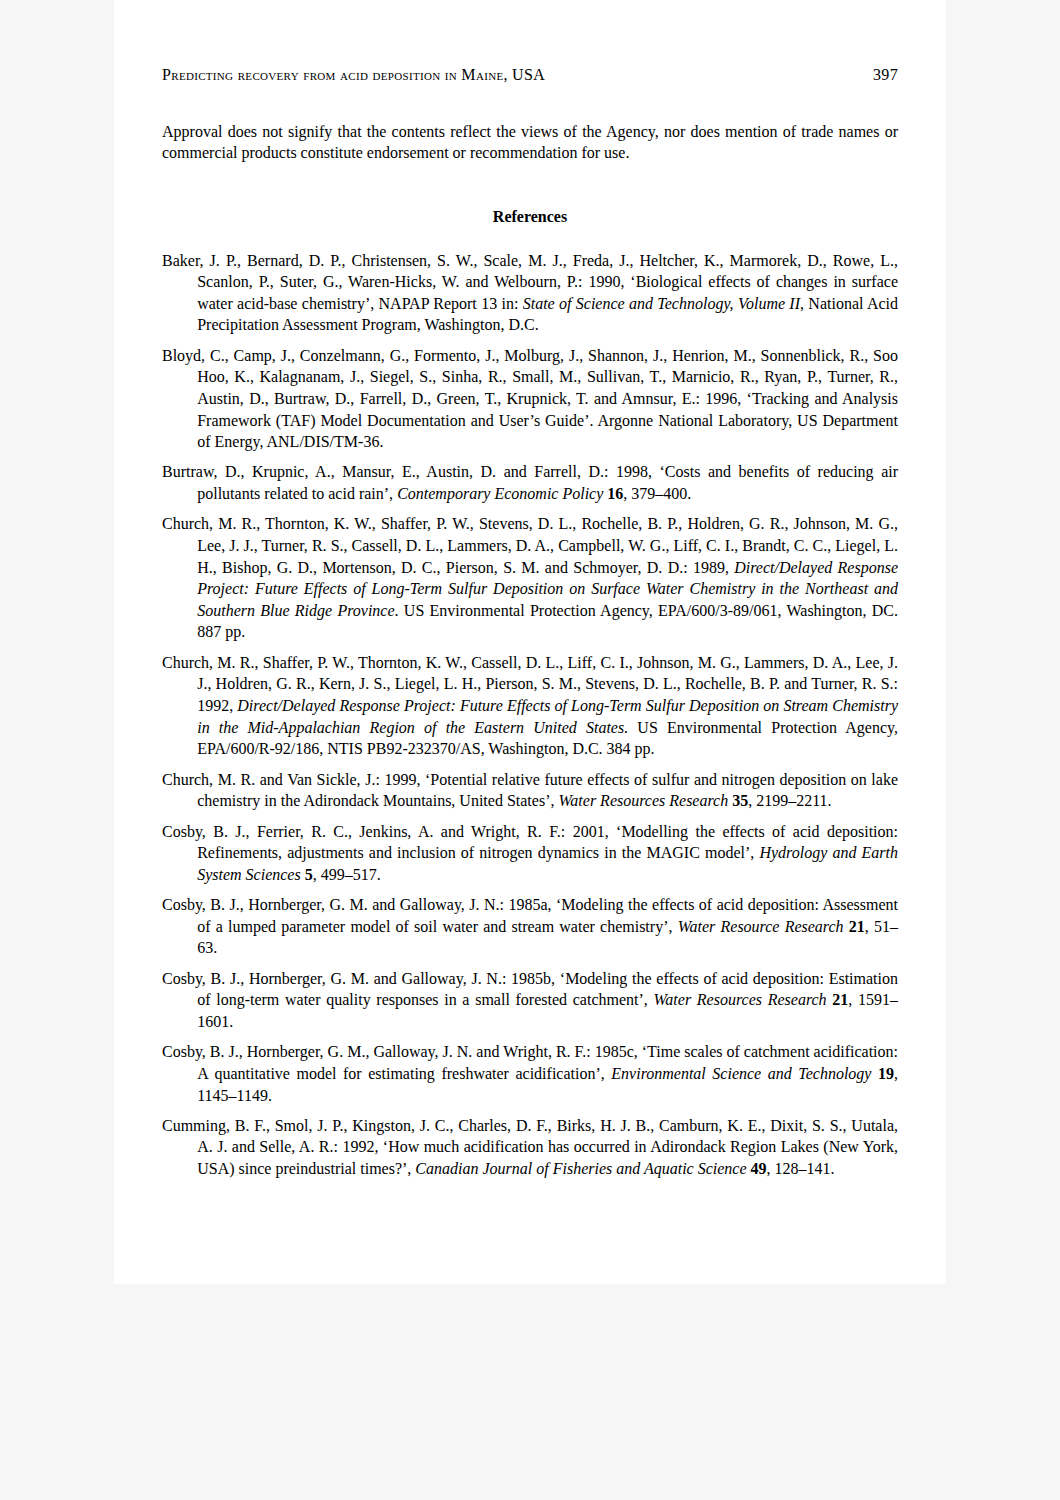Predicting recovery from acid deposition in Maine, USA 397
Approval does not signify that the contents reflect the views of the Agency, nor does mention of trade names or commercial products constitute endorsement or recommendation for use.
References
Baker, J. P., Bernard, D. P., Christensen, S. W., Scale, M. J., Freda, J., Heltcher, K., Marmorek, D., Rowe, L., Scanlon, P., Suter, G., Waren-Hicks, W. and Welbourn, P.: 1990, ‘Biological effects of changes in surface water acid-base chemistry’, NAPAP Report 13 in: State of Science and Technology, Volume II, National Acid Precipitation Assessment Program, Washington, D.C.
Bloyd, C., Camp, J., Conzelmann, G., Formento, J., Molburg, J., Shannon, J., Henrion, M., Sonnenblick, R., Soo Hoo, K., Kalagnanam, J., Siegel, S., Sinha, R., Small, M., Sullivan, T., Marnicio, R., Ryan, P., Turner, R., Austin, D., Burtraw, D., Farrell, D., Green, T., Krupnick, T. and Amnsur, E.: 1996, ‘Tracking and Analysis Framework (TAF) Model Documentation and User’s Guide’. Argonne National Laboratory, US Department of Energy, ANL/DIS/TM-36.
Burtraw, D., Krupnic, A., Mansur, E., Austin, D. and Farrell, D.: 1998, ‘Costs and benefits of reducing air pollutants related to acid rain’, Contemporary Economic Policy 16, 379–400.
Church, M. R., Thornton, K. W., Shaffer, P. W., Stevens, D. L., Rochelle, B. P., Holdren, G. R., Johnson, M. G., Lee, J. J., Turner, R. S., Cassell, D. L., Lammers, D. A., Campbell, W. G., Liff, C. I., Brandt, C. C., Liegel, L. H., Bishop, G. D., Mortenson, D. C., Pierson, S. M. and Schmoyer, D. D.: 1989, Direct/Delayed Response Project: Future Effects of Long-Term Sulfur Deposition on Surface Water Chemistry in the Northeast and Southern Blue Ridge Province. US Environmental Protection Agency, EPA/600/3-89/061, Washington, DC. 887 pp.
Church, M. R., Shaffer, P. W., Thornton, K. W., Cassell, D. L., Liff, C. I., Johnson, M. G., Lammers, D. A., Lee, J. J., Holdren, G. R., Kern, J. S., Liegel, L. H., Pierson, S. M., Stevens, D. L., Rochelle, B. P. and Turner, R. S.: 1992, Direct/Delayed Response Project: Future Effects of Long-Term Sulfur Deposition on Stream Chemistry in the Mid-Appalachian Region of the Eastern United States. US Environmental Protection Agency, EPA/600/R-92/186, NTIS PB92-232370/AS, Washington, D.C. 384 pp.
Church, M. R. and Van Sickle, J.: 1999, ‘Potential relative future effects of sulfur and nitrogen deposition on lake chemistry in the Adirondack Mountains, United States’, Water Resources Research 35, 2199–2211.
Cosby, B. J., Ferrier, R. C., Jenkins, A. and Wright, R. F.: 2001, ‘Modelling the effects of acid deposition: Refinements, adjustments and inclusion of nitrogen dynamics in the MAGIC model’, Hydrology and Earth System Sciences 5, 499–517.
Cosby, B. J., Hornberger, G. M. and Galloway, J. N.: 1985a, ‘Modeling the effects of acid deposition: Assessment of a lumped parameter model of soil water and stream water chemistry’, Water Resource Research 21, 51–63.
Cosby, B. J., Hornberger, G. M. and Galloway, J. N.: 1985b, ‘Modeling the effects of acid deposition: Estimation of long-term water quality responses in a small forested catchment’, Water Resources Research 21, 1591–1601.
Cosby, B. J., Hornberger, G. M., Galloway, J. N. and Wright, R. F.: 1985c, ‘Time scales of catchment acidification: A quantitative model for estimating freshwater acidification’, Environmental Science and Technology 19, 1145–1149.
Cumming, B. F., Smol, J. P., Kingston, J. C., Charles, D. F., Birks, H. J. B., Camburn, K. E., Dixit, S. S., Uutala, A. J. and Selle, A. R.: 1992, ‘How much acidification has occurred in Adirondack Region Lakes (New York, USA) since preindustrial times?’, Canadian Journal of Fisheries and Aquatic Science 49, 128–141.